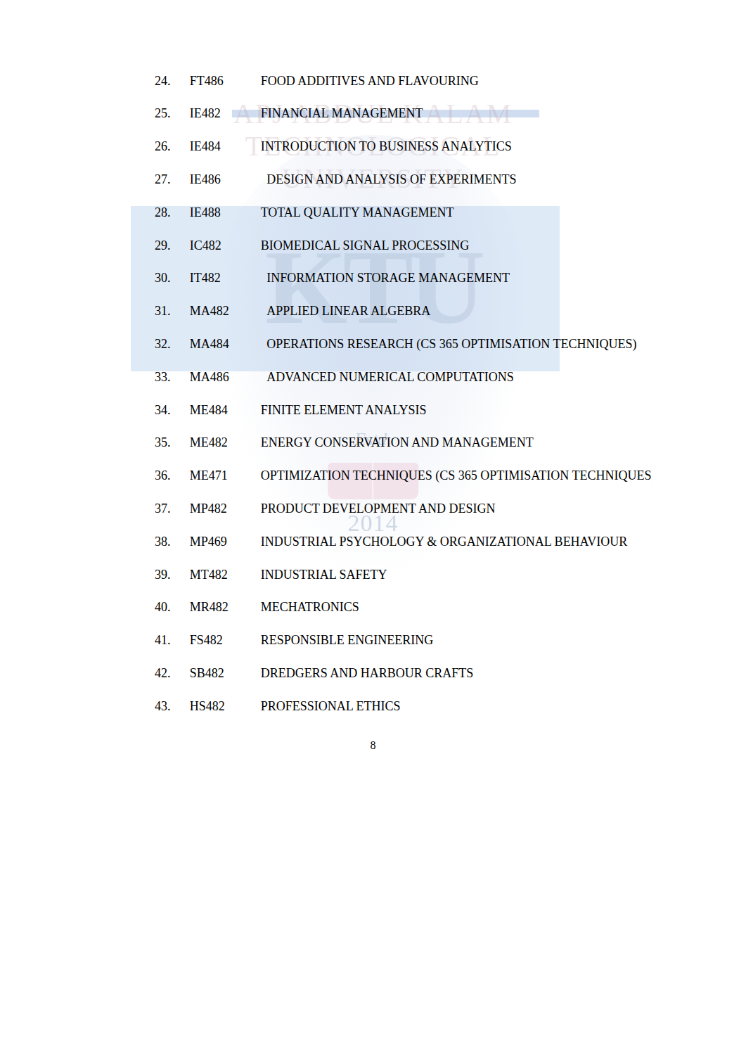APJ ABDUL KALAM
TECHNOLOGICAL
UNIVERSITY
KTU
Estd.
2014
24. FT486 FOOD ADDITIVES AND FLAVOURING
25. IE482 FINANCIAL MANAGEMENT
26. IE484 INTRODUCTION TO BUSINESS ANALYTICS
27. IE486 DESIGN AND ANALYSIS OF EXPERIMENTS
28. IE488 TOTAL QUALITY MANAGEMENT
29. IC482 BIOMEDICAL SIGNAL PROCESSING
30. IT482 INFORMATION STORAGE MANAGEMENT
31. MA482 APPLIED LINEAR ALGEBRA
32. MA484 OPERATIONS RESEARCH (CS 365 OPTIMISATION TECHNIQUES)
33. MA486 ADVANCED NUMERICAL COMPUTATIONS
34. ME484 FINITE ELEMENT ANALYSIS
35. ME482 ENERGY CONSERVATION AND MANAGEMENT
36. ME471 OPTIMIZATION TECHNIQUES (CS 365 OPTIMISATION TECHNIQUES)
37. MP482 PRODUCT DEVELOPMENT AND DESIGN
38. MP469 INDUSTRIAL PSYCHOLOGY & ORGANIZATIONAL BEHAVIOUR
39. MT482 INDUSTRIAL SAFETY
40. MR482 MECHATRONICS
41. FS482 RESPONSIBLE ENGINEERING
42. SB482 DREDGERS AND HARBOUR CRAFTS
43. HS482 PROFESSIONAL ETHICS
8